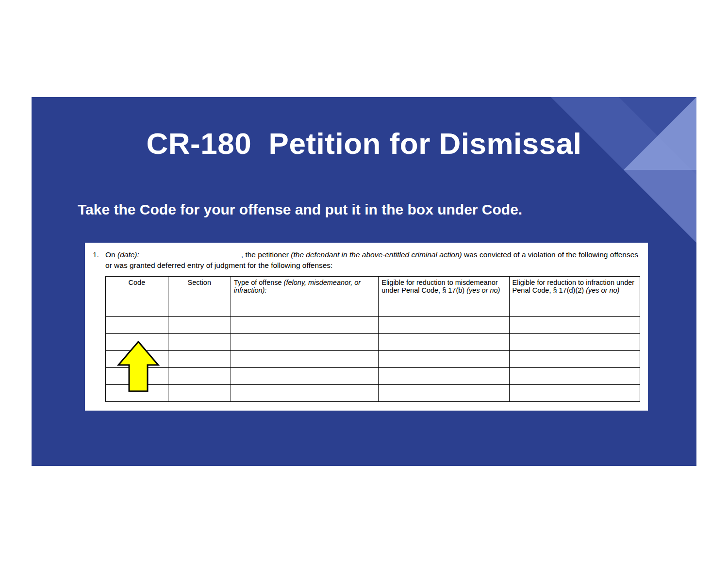CR-180 Petition for Dismissal
Take the Code for your offense and put it in the box under Code.
1. On (date): , the petitioner (the defendant in the above-entitled criminal action) was convicted of a violation of the following offenses or was granted deferred entry of judgment for the following offenses:
| Code | Section | Type of offense (felony, misdemeanor, or infraction): | Eligible for reduction to misdemeanor under Penal Code, § 17(b) (yes or no) | Eligible for reduction to infraction under Penal Code, § 17(d)(2) (yes or no) |
| --- | --- | --- | --- | --- |